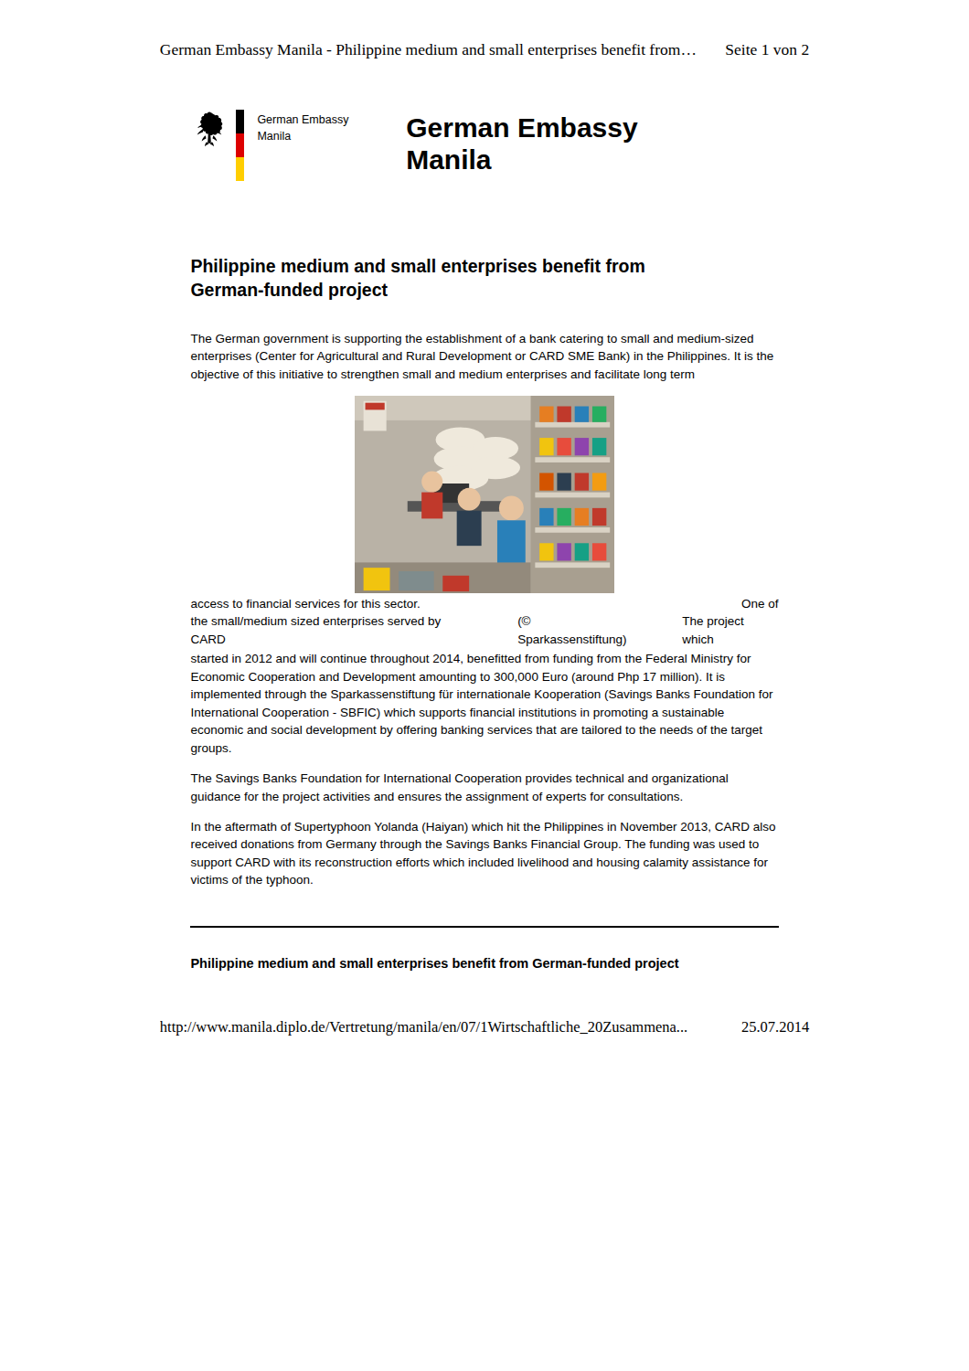German Embassy Manila - Philippine medium and small enterprises benefit from G... Seite 1 von 2
German Embassy
Manila
German Embassy
Manila
Philippine medium and small enterprises benefit from
German-funded project
The German government is supporting the establishment of a bank catering to small and medium-sized enterprises (Center for Agricultural and Rural Development or CARD SME Bank) in the Philippines. It is the objective of this initiative to strengthen small and medium enterprises and facilitate long term
access to financial services for this sector. One of
the small/medium sized enterprises served by CARD (© Sparkassenstiftung) The project which
started in 2012 and will continue throughout 2014, benefitted from funding from the Federal Ministry for Economic Cooperation and Development amounting to 300,000 Euro (around Php 17 million). It is implemented through the Sparkassenstiftung für internationale Kooperation (Savings Banks Foundation for International Cooperation - SBFIC) which supports financial institutions in promoting a sustainable economic and social development by offering banking services that are tailored to the needs of the target groups.
The Savings Banks Foundation for International Cooperation provides technical and organizational guidance for the project activities and ensures the assignment of experts for consultations.
In the aftermath of Supertyphoon Yolanda (Haiyan) which hit the Philippines in November 2013, CARD also received donations from Germany through the Savings Banks Financial Group. The funding was used to support CARD with its reconstruction efforts which included livelihood and housing calamity assistance for victims of the typhoon.
Philippine medium and small enterprises benefit from German-funded project
http://www.manila.diplo.de/Vertretung/manila/en/07/1Wirtschaftliche_20Zusammena... 25.07.2014